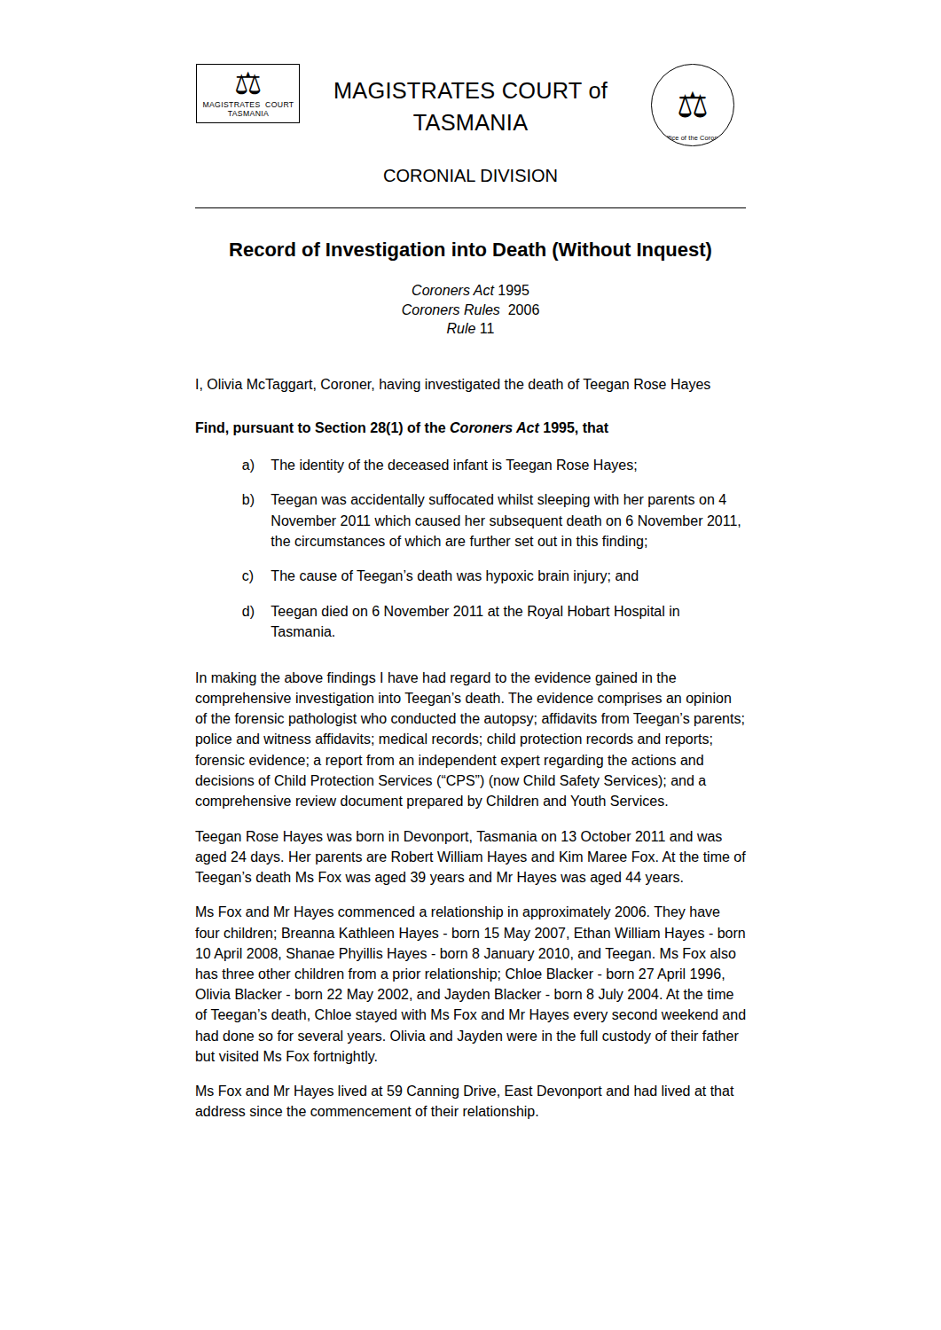⚖ MAGISTRATES COURT TASMANIA
MAGISTRATES COURT of TASMANIA
CORONIAL DIVISION
⚖ Office of the Coroner
Record of Investigation into Death (Without Inquest)
Coroners Act 1995
Coroners Rules 2006
Rule 11
I, Olivia McTaggart, Coroner, having investigated the death of Teegan Rose Hayes
Find, pursuant to Section 28(1) of the Coroners Act 1995, that
The identity of the deceased infant is Teegan Rose Hayes;
Teegan was accidentally suffocated whilst sleeping with her parents on 4 November 2011 which caused her subsequent death on 6 November 2011, the circumstances of which are further set out in this finding;
The cause of Teegan’s death was hypoxic brain injury; and
Teegan died on 6 November 2011 at the Royal Hobart Hospital in Tasmania.
In making the above findings I have had regard to the evidence gained in the comprehensive investigation into Teegan’s death. The evidence comprises an opinion of the forensic pathologist who conducted the autopsy; affidavits from Teegan’s parents; police and witness affidavits; medical records; child protection records and reports; forensic evidence; a report from an independent expert regarding the actions and decisions of Child Protection Services (“CPS”) (now Child Safety Services); and a comprehensive review document prepared by Children and Youth Services.
Teegan Rose Hayes was born in Devonport, Tasmania on 13 October 2011 and was aged 24 days. Her parents are Robert William Hayes and Kim Maree Fox. At the time of Teegan’s death Ms Fox was aged 39 years and Mr Hayes was aged 44 years.
Ms Fox and Mr Hayes commenced a relationship in approximately 2006. They have four children; Breanna Kathleen Hayes - born 15 May 2007, Ethan William Hayes - born 10 April 2008, Shanae Phyillis Hayes - born 8 January 2010, and Teegan. Ms Fox also has three other children from a prior relationship; Chloe Blacker - born 27 April 1996, Olivia Blacker - born 22 May 2002, and Jayden Blacker - born 8 July 2004. At the time of Teegan’s death, Chloe stayed with Ms Fox and Mr Hayes every second weekend and had done so for several years. Olivia and Jayden were in the full custody of their father but visited Ms Fox fortnightly.
Ms Fox and Mr Hayes lived at 59 Canning Drive, East Devonport and had lived at that address since the commencement of their relationship.